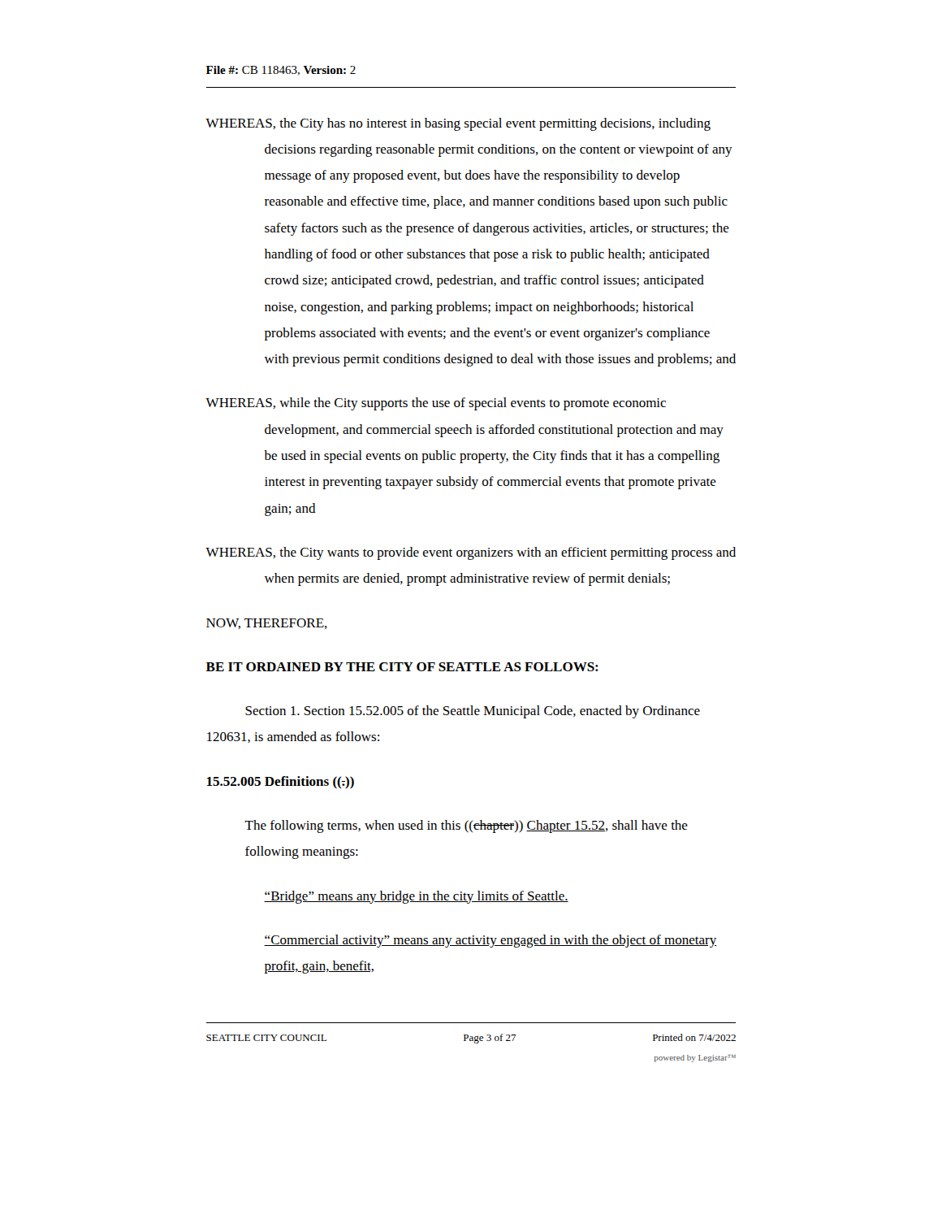File #: CB 118463, Version: 2
WHEREAS, the City has no interest in basing special event permitting decisions, including decisions regarding reasonable permit conditions, on the content or viewpoint of any message of any proposed event, but does have the responsibility to develop reasonable and effective time, place, and manner conditions based upon such public safety factors such as the presence of dangerous activities, articles, or structures; the handling of food or other substances that pose a risk to public health; anticipated crowd size; anticipated crowd, pedestrian, and traffic control issues; anticipated noise, congestion, and parking problems; impact on neighborhoods; historical problems associated with events; and the event's or event organizer's compliance with previous permit conditions designed to deal with those issues and problems; and
WHEREAS, while the City supports the use of special events to promote economic development, and commercial speech is afforded constitutional protection and may be used in special events on public property, the City finds that it has a compelling interest in preventing taxpayer subsidy of commercial events that promote private gain; and
WHEREAS, the City wants to provide event organizers with an efficient permitting process and when permits are denied, prompt administrative review of permit denials;
NOW, THEREFORE,
BE IT ORDAINED BY THE CITY OF SEATTLE AS FOLLOWS:
Section 1. Section 15.52.005 of the Seattle Municipal Code, enacted by Ordinance 120631, is amended as follows:
15.52.005 Definitions ((.))
The following terms, when used in this ((chapter)) Chapter 15.52, shall have the following meanings:
“Bridge” means any bridge in the city limits of Seattle.
“Commercial activity” means any activity engaged in with the object of monetary profit, gain, benefit,
SEATTLE CITY COUNCIL
Page 3 of 27
Printed on 7/4/2022
powered by Legistar™